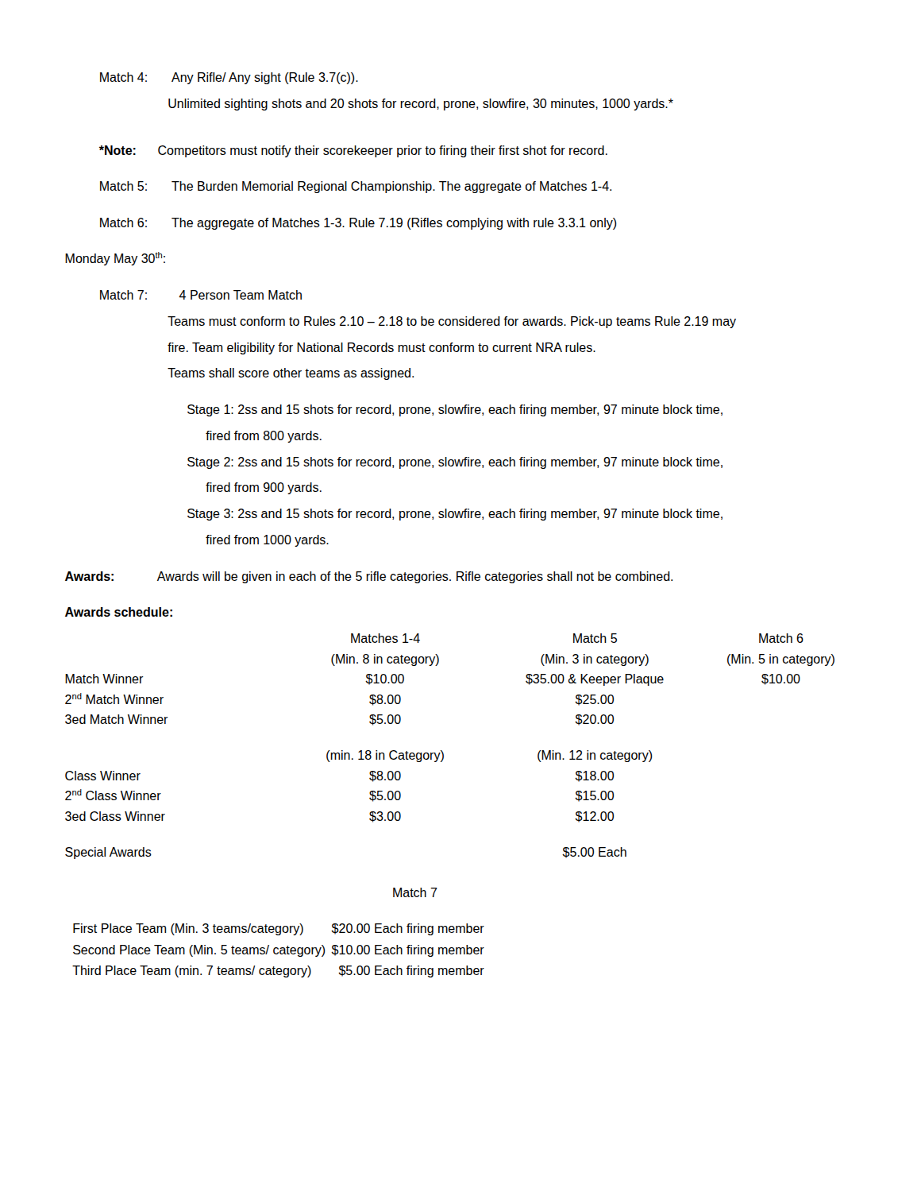Match 4: Any Rifle/ Any sight (Rule 3.7(c)).
Unlimited sighting shots and 20 shots for record, prone, slowfire, 30 minutes, 1000 yards.*
*Note: Competitors must notify their scorekeeper prior to firing their first shot for record.
Match 5: The Burden Memorial Regional Championship. The aggregate of Matches 1-4.
Match 6: The aggregate of Matches 1-3. Rule 7.19 (Rifles complying with rule 3.3.1 only)
Monday May 30th:
Match 7: 4 Person Team Match
Teams must conform to Rules 2.10 – 2.18 to be considered for awards. Pick-up teams Rule 2.19 may
fire. Team eligibility for National Records must conform to current NRA rules.
Teams shall score other teams as assigned.
Stage 1: 2ss and 15 shots for record, prone, slowfire, each firing member, 97 minute block time,
fired from 800 yards.
Stage 2: 2ss and 15 shots for record, prone, slowfire, each firing member, 97 minute block time,
fired from 900 yards.
Stage 3: 2ss and 15 shots for record, prone, slowfire, each firing member, 97 minute block time,
fired from 1000 yards.
Awards: Awards will be given in each of the 5 rifle categories. Rifle categories shall not be combined.
Awards schedule:
| | Matches 1-4 | Match 5 | Match 6 |
| | (Min. 8 in category) | (Min. 3 in category) | (Min. 5 in category) |
| Match Winner | $10.00 | $35.00 & Keeper Plaque | $10.00 |
| 2 nd Match Winner | $8.00 | $25.00 | |
| 3ed Match Winner | $5.00 | $20.00 | |
| | (min. 18 in Category) | (Min. 12 in category) | |
| Class Winner | $8.00 | $18.00 | |
| 2 nd Class Winner | $5.00 | $15.00 | |
| 3ed Class Winner | $3.00 | $12.00 | |
| Special Awards | | $5.00 Each | |
Match 7
| First Place Team (Min. 3 teams/category) | $20.00 Each firing member |
| Second Place Team (Min. 5 teams/ category) | $10.00 Each firing member |
| Third Place Team (min. 7 teams/ category) | $5.00 Each firing member |